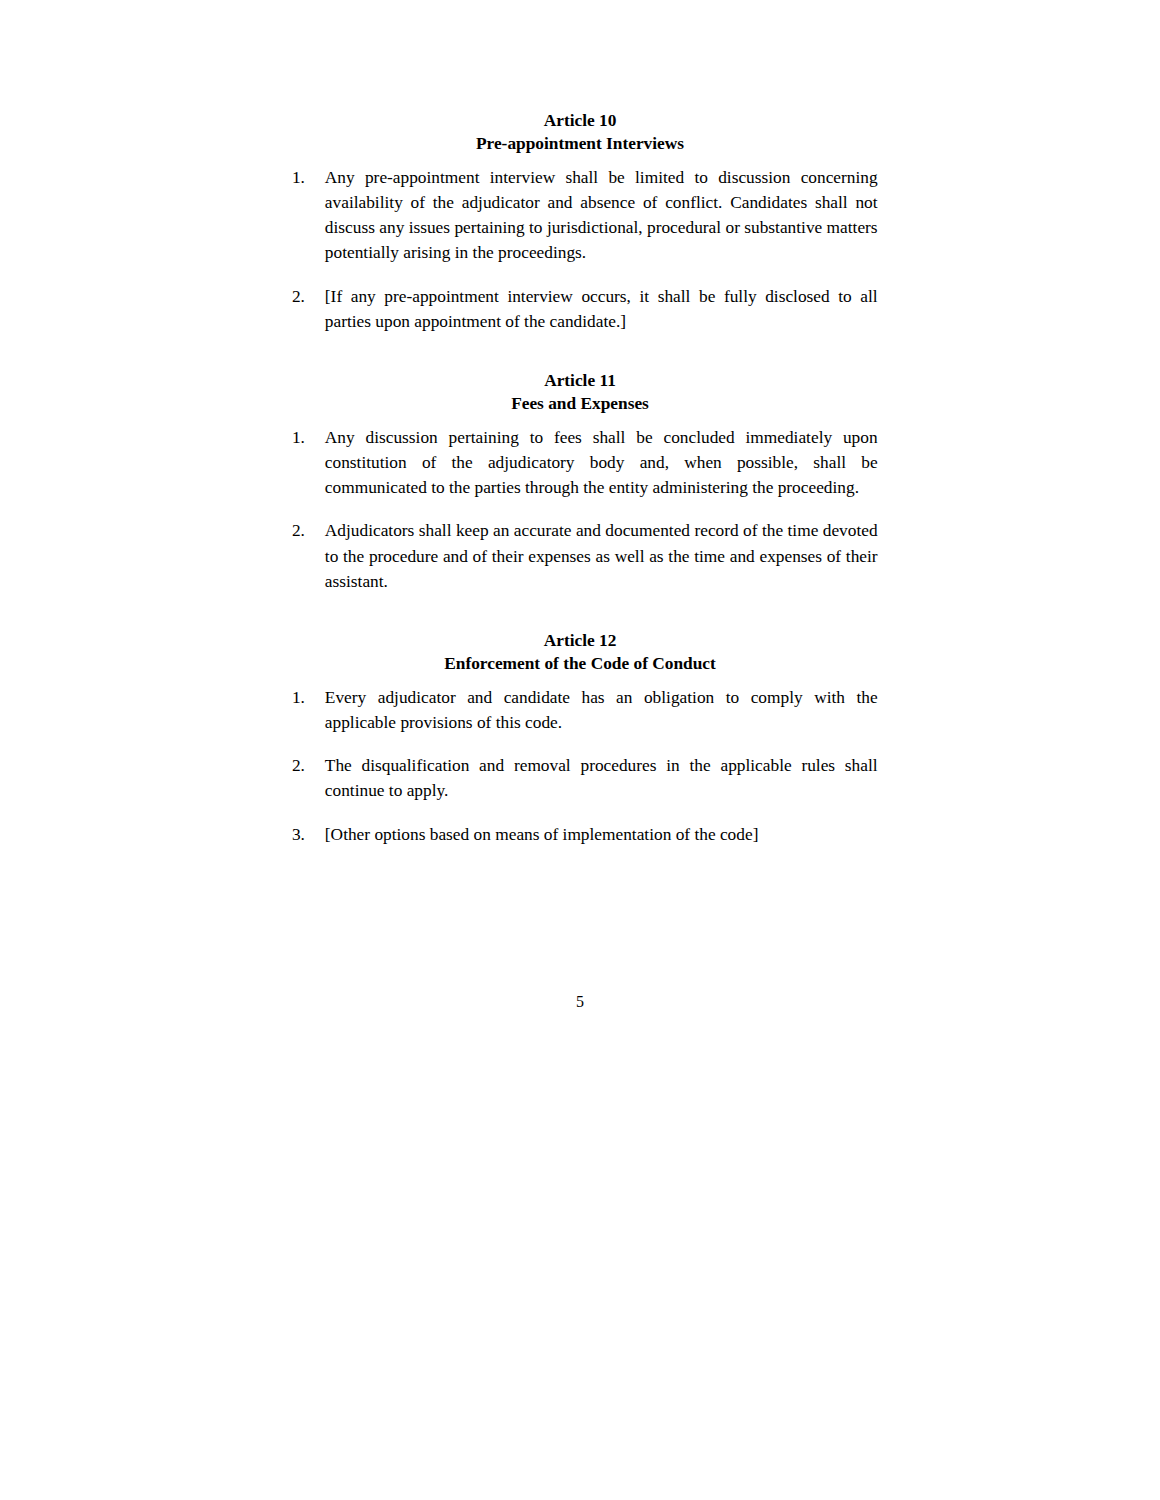Article 10 Pre-appointment Interviews
Any pre-appointment interview shall be limited to discussion concerning availability of the adjudicator and absence of conflict. Candidates shall not discuss any issues pertaining to jurisdictional, procedural or substantive matters potentially arising in the proceedings.
[If any pre-appointment interview occurs, it shall be fully disclosed to all parties upon appointment of the candidate.]
Article 11 Fees and Expenses
Any discussion pertaining to fees shall be concluded immediately upon constitution of the adjudicatory body and, when possible, shall be communicated to the parties through the entity administering the proceeding.
Adjudicators shall keep an accurate and documented record of the time devoted to the procedure and of their expenses as well as the time and expenses of their assistant.
Article 12 Enforcement of the Code of Conduct
Every adjudicator and candidate has an obligation to comply with the applicable provisions of this code.
The disqualification and removal procedures in the applicable rules shall continue to apply.
[Other options based on means of implementation of the code]
5